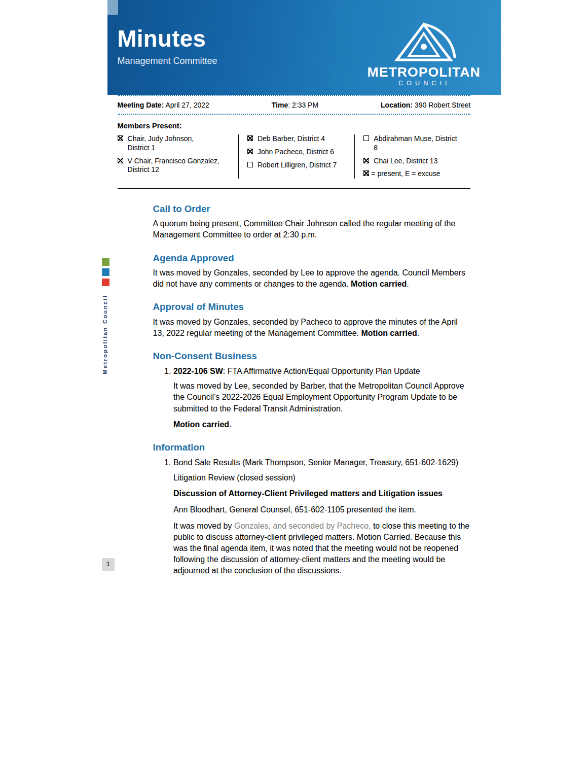Minutes
Management Committee
METROPOLITAN
COUNCIL
Meeting Date: April 27, 2022
Time: 2:33 PM
Location: 390 Robert Street
Members Present:
Chair, Judy Johnson,
District 1
V Chair, Francisco Gonzalez,
District 12
Deb Barber, District 4
John Pacheco, District 6
Robert Lilligren, District 7
Abdirahman Muse, District 8
Chai Lee, District 13
= present, E = excuse
Call to Order
A quorum being present, Committee Chair Johnson called the regular meeting of the Management Committee to order at 2:30 p.m.
Agenda Approved
It was moved by Gonzales, seconded by Lee to approve the agenda. Council Members did not have any comments or changes to the agenda. Motion carried.
Approval of Minutes
It was moved by Gonzales, seconded by Pacheco to approve the minutes of the April 13, 2022 regular meeting of the Management Committee. Motion carried.
Non-Consent Business
2022-106 SW: FTA Affirmative Action/Equal Opportunity Plan Update
It was moved by Lee, seconded by Barber, that the Metropolitan Council Approve the Council’s 2022-2026 Equal Employment Opportunity Program Update to be submitted to the Federal Transit Administration.
Motion carried.
Information
Bond Sale Results (Mark Thompson, Senior Manager, Treasury, 651-602-1629)
Litigation Review (closed session)
Discussion of Attorney-Client Privileged matters and Litigation issues
Ann Bloodhart, General Counsel, 651-602-1105 presented the item.
It was moved by Gonzales, and seconded by Pacheco, to close this meeting to the public to discuss attorney-client privileged matters. Motion Carried. Because this was the final agenda item, it was noted that the meeting would not be reopened following the discussion of attorney-client matters and the meeting would be adjourned at the conclusion of the discussions.
Metropolitan Council
1